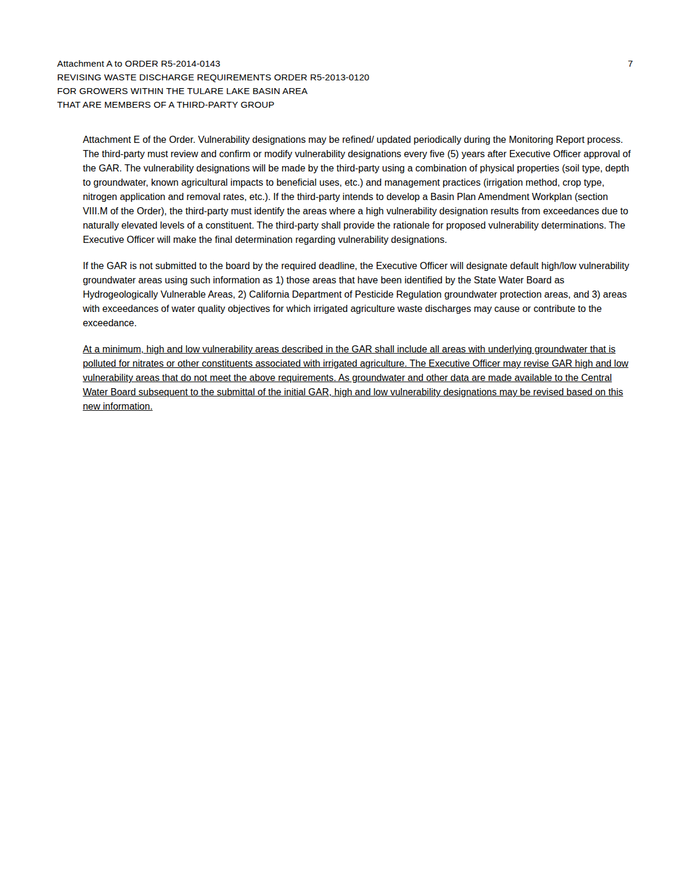7
Attachment A to ORDER R5-2014-0143
REVISING WASTE DISCHARGE REQUIREMENTS ORDER R5-2013-0120
FOR GROWERS WITHIN THE TULARE LAKE BASIN AREA
THAT ARE MEMBERS OF A THIRD-PARTY GROUP
Attachment E of the Order. Vulnerability designations may be refined/ updated periodically during the Monitoring Report process. The third-party must review and confirm or modify vulnerability designations every five (5) years after Executive Officer approval of the GAR. The vulnerability designations will be made by the third-party using a combination of physical properties (soil type, depth to groundwater, known agricultural impacts to beneficial uses, etc.) and management practices (irrigation method, crop type, nitrogen application and removal rates, etc.). If the third-party intends to develop a Basin Plan Amendment Workplan (section VIII.M of the Order), the third-party must identify the areas where a high vulnerability designation results from exceedances due to naturally elevated levels of a constituent. The third-party shall provide the rationale for proposed vulnerability determinations. The Executive Officer will make the final determination regarding vulnerability designations.
If the GAR is not submitted to the board by the required deadline, the Executive Officer will designate default high/low vulnerability groundwater areas using such information as 1) those areas that have been identified by the State Water Board as Hydrogeologically Vulnerable Areas, 2) California Department of Pesticide Regulation groundwater protection areas, and 3) areas with exceedances of water quality objectives for which irrigated agriculture waste discharges may cause or contribute to the exceedance.
At a minimum, high and low vulnerability areas described in the GAR shall include all areas with underlying groundwater that is polluted for nitrates or other constituents associated with irrigated agriculture. The Executive Officer may revise GAR high and low vulnerability areas that do not meet the above requirements. As groundwater and other data are made available to the Central Water Board subsequent to the submittal of the initial GAR, high and low vulnerability designations may be revised based on this new information.